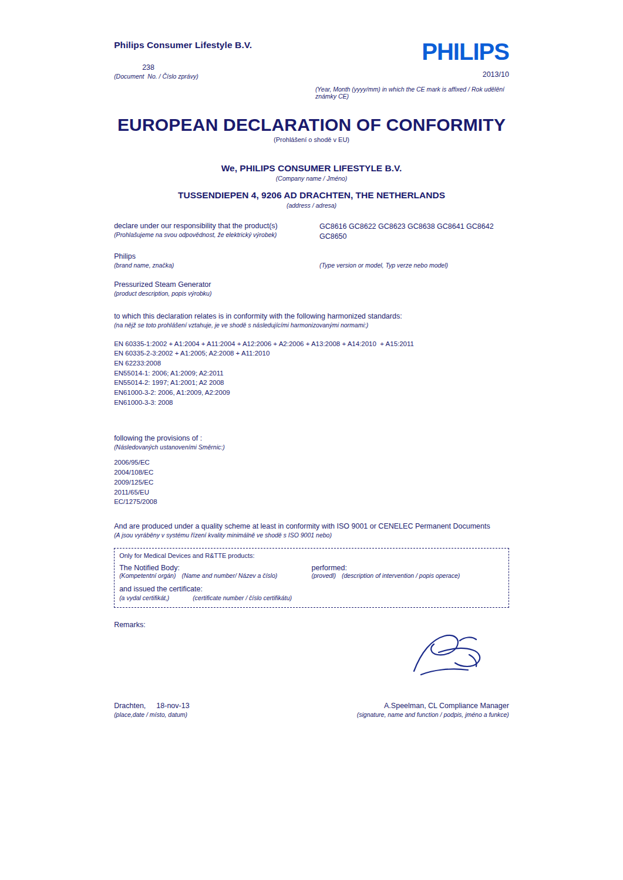Philips Consumer Lifestyle B.V.
PHILIPS
2013/10
238
(Document No. / Číslo zprávy)
(Year, Month (yyyy/mm) in which the CE mark is affixed / Rok udělění známky CE)
EUROPEAN DECLARATION OF CONFORMITY
(Prohlášení o shodě v EU)
We, PHILIPS CONSUMER LIFESTYLE B.V.
(Company name / Jméno)
TUSSENDIEPEN 4, 9206 AD DRACHTEN, THE NETHERLANDS
(address / adresa)
declare under our responsibility that the product(s)
(Prohlašujeme na svou odpovědnost, že elektrický výrobek)
GC8616 GC8622 GC8623 GC8638 GC8641 GC8642 GC8650
Philips
(brand name, značka)
(Type version or model, Typ verze nebo model)
Pressurized Steam Generator
(product description, popis výrobku)
to which this declaration relates is in conformity with the following harmonized standards:
(na nějž se toto prohlášení vztahuje, je ve shodě s následujícími harmonizovanými normami:)
EN 60335-1:2002 + A1:2004 + A11:2004 + A12:2006 + A2:2006 + A13:2008 + A14:2010 + A15:2011
EN 60335-2-3:2002 + A1:2005; A2:2008 + A11:2010
EN 62233:2008
EN55014-1: 2006; A1:2009; A2:2011
EN55014-2: 1997; A1:2001; A2 2008
EN61000-3-2: 2006, A1:2009, A2:2009
EN61000-3-3: 2008
following the provisions of :
(Následovaných ustanoveními Směrnic:)
2006/95/EC
2004/108/EC
2009/125/EC
2011/65/EU
EC/1275/2008
And are produced under a quality scheme at least in conformity with ISO 9001 or CENELEC Permanent Documents
(A jsou vyráběny v systému řízení kvality minimálně ve shodě s ISO 9001 nebo)
Only for Medical Devices and R&TTE products:
The Notified Body:
(Kompetentní orgán)
(Name and number/ Název a číslo)
performed:
(provedl)
(description of intervention / popis operace)
and issued the certificate:
(a vydal certifikát,)
(certificate number / číslo certifikátu)
Remarks:
Drachten,
18-nov-13
(place,date / místo, datum)
A.Speelman, CL Compliance Manager
(signature, name and function / podpis, jméno a funkce)